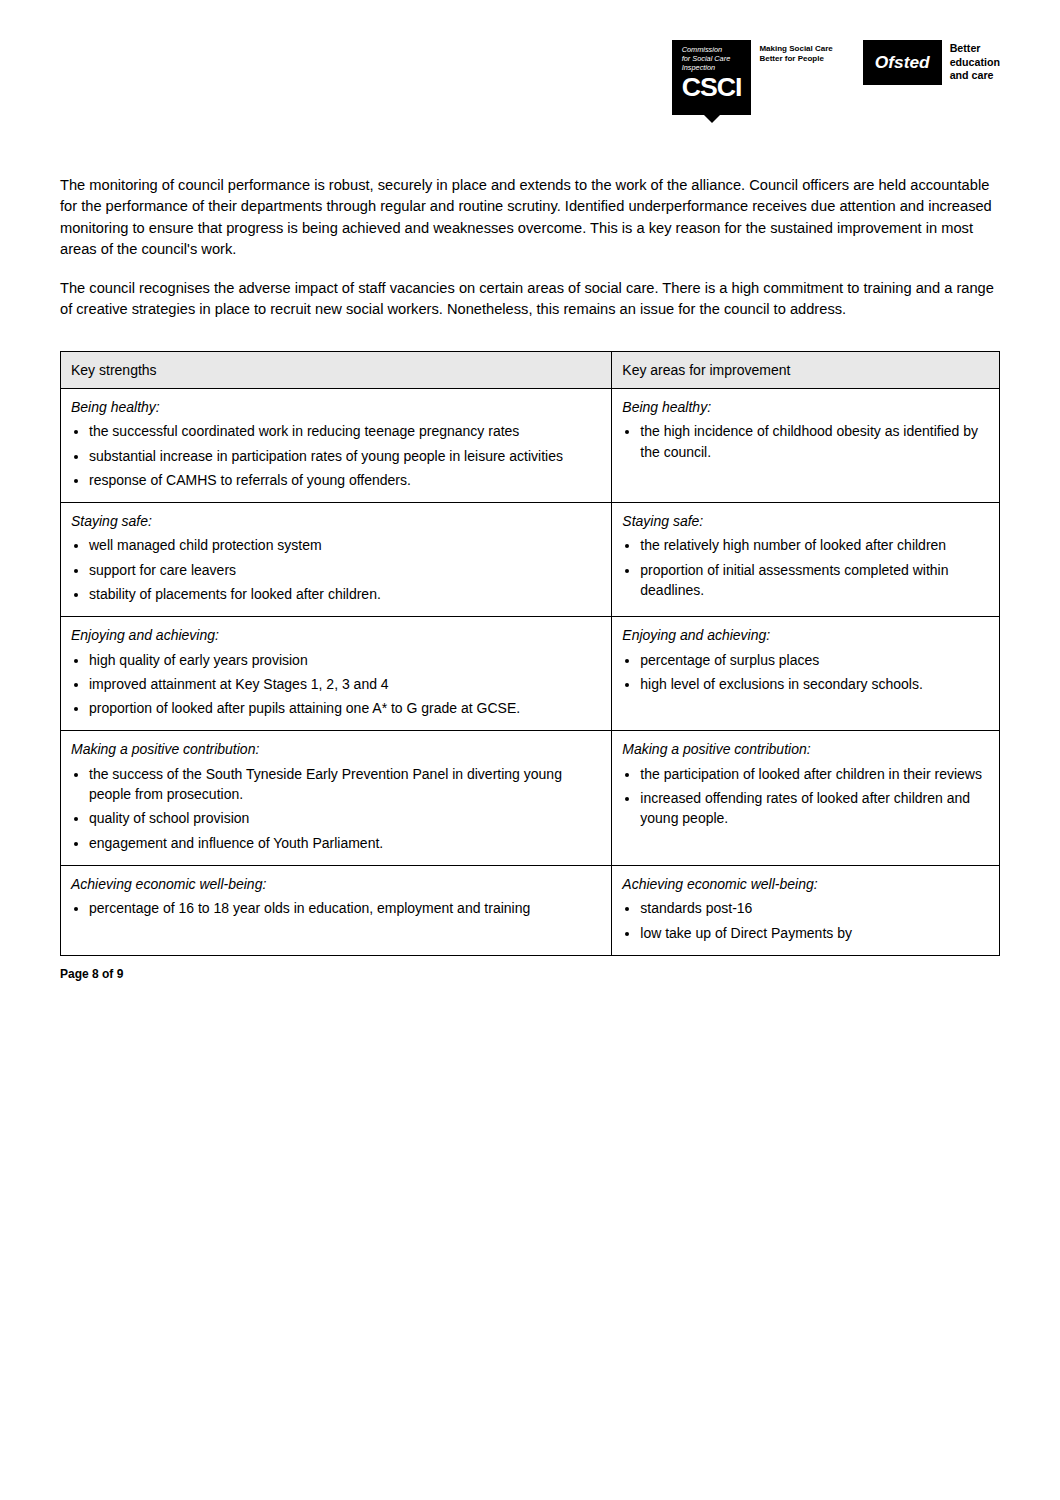Commission
for Social Care
Inspection
CSCI
Making Social Care
Better for People
Ofsted
Better
education
and care
The monitoring of council performance is robust, securely in place and extends to the work of the alliance. Council officers are held accountable for the performance of their departments through regular and routine scrutiny. Identified underperformance receives due attention and increased monitoring to ensure that progress is being achieved and weaknesses overcome. This is a key reason for the sustained improvement in most areas of the council's work.
The council recognises the adverse impact of staff vacancies on certain areas of social care. There is a high commitment to training and a range of creative strategies in place to recruit new social workers. Nonetheless, this remains an issue for the council to address.
| Key strengths | Key areas for improvement |
| --- | --- |
| Being healthy: the successful coordinated work in reducing teenage pregnancy rates substantial increase in participation rates of young people in leisure activities response of CAMHS to referrals of young offenders. | Being healthy: the high incidence of childhood obesity as identified by the council. |
| Staying safe: well managed child protection system support for care leavers stability of placements for looked after children. | Staying safe: the relatively high number of looked after children proportion of initial assessments completed within deadlines. |
| Enjoying and achieving: high quality of early years provision improved attainment at Key Stages 1, 2, 3 and 4 proportion of looked after pupils attaining one A* to G grade at GCSE. | Enjoying and achieving: percentage of surplus places high level of exclusions in secondary schools. |
| Making a positive contribution: the success of the South Tyneside Early Prevention Panel in diverting young people from prosecution. quality of school provision engagement and influence of Youth Parliament. | Making a positive contribution: the participation of looked after children in their reviews increased offending rates of looked after children and young people. |
| Achieving economic well-being: percentage of 16 to 18 year olds in education, employment and training | Achieving economic well-being: standards post-16 low take up of Direct Payments by |
Page 8 of 9